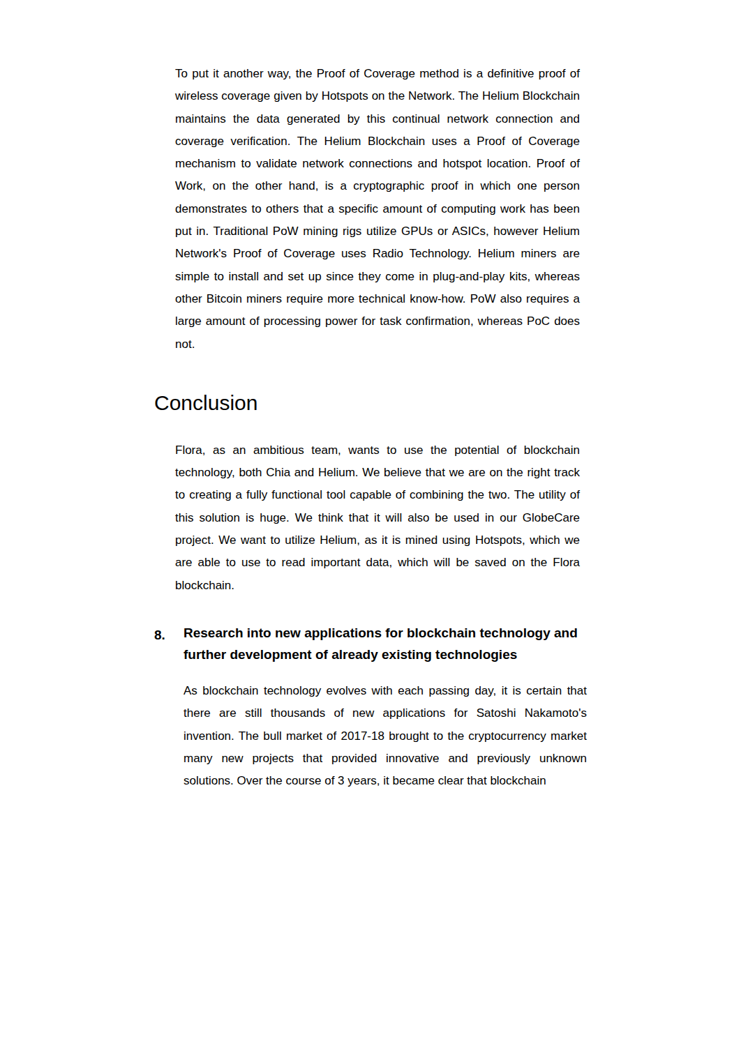To put it another way, the Proof of Coverage method is a definitive proof of wireless coverage given by Hotspots on the Network. The Helium Blockchain maintains the data generated by this continual network connection and coverage verification. The Helium Blockchain uses a Proof of Coverage mechanism to validate network connections and hotspot location. Proof of Work, on the other hand, is a cryptographic proof in which one person demonstrates to others that a specific amount of computing work has been put in. Traditional PoW mining rigs utilize GPUs or ASICs, however Helium Network's Proof of Coverage uses Radio Technology. Helium miners are simple to install and set up since they come in plug-and-play kits, whereas other Bitcoin miners require more technical know-how. PoW also requires a large amount of processing power for task confirmation, whereas PoC does not.
Conclusion
Flora, as an ambitious team, wants to use the potential of blockchain technology, both Chia and Helium. We believe that we are on the right track to creating a fully functional tool capable of combining the two. The utility of this solution is huge. We think that it will also be used in our GlobeCare project. We want to utilize Helium, as it is mined using Hotspots, which we are able to use to read important data, which will be saved on the Flora blockchain.
Research into new applications for blockchain technology and further development of already existing technologies
As blockchain technology evolves with each passing day, it is certain that there are still thousands of new applications for Satoshi Nakamoto's invention. The bull market of 2017-18 brought to the cryptocurrency market many new projects that provided innovative and previously unknown solutions. Over the course of 3 years, it became clear that blockchain